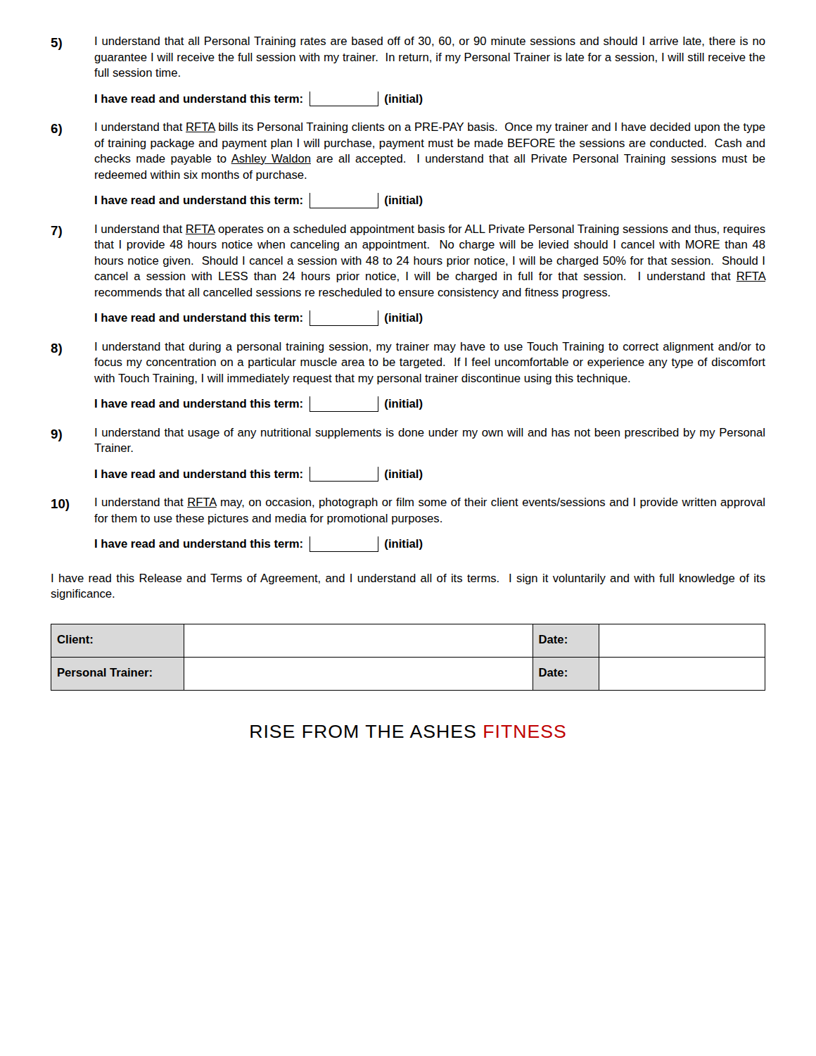5)
I understand that all Personal Training rates are based off of 30, 60, or 90 minute sessions and should I arrive late, there is no guarantee I will receive the full session with my trainer. In return, if my Personal Trainer is late for a session, I will still receive the full session time.
I have read and understand this term: (initial)
6)
I understand that RFTA bills its Personal Training clients on a PRE-PAY basis. Once my trainer and I have decided upon the type of training package and payment plan I will purchase, payment must be made BEFORE the sessions are conducted. Cash and checks made payable to Ashley Waldon are all accepted. I understand that all Private Personal Training sessions must be redeemed within six months of purchase.
I have read and understand this term: (initial)
7)
I understand that RFTA operates on a scheduled appointment basis for ALL Private Personal Training sessions and thus, requires that I provide 48 hours notice when canceling an appointment. No charge will be levied should I cancel with MORE than 48 hours notice given. Should I cancel a session with 48 to 24 hours prior notice, I will be charged 50% for that session. Should I cancel a session with LESS than 24 hours prior notice, I will be charged in full for that session. I understand that RFTA recommends that all cancelled sessions re rescheduled to ensure consistency and fitness progress.
I have read and understand this term: (initial)
8)
I understand that during a personal training session, my trainer may have to use Touch Training to correct alignment and/or to focus my concentration on a particular muscle area to be targeted. If I feel uncomfortable or experience any type of discomfort with Touch Training, I will immediately request that my personal trainer discontinue using this technique.
I have read and understand this term: (initial)
9)
I understand that usage of any nutritional supplements is done under my own will and has not been prescribed by my Personal Trainer.
I have read and understand this term: (initial)
10)
I understand that RFTA may, on occasion, photograph or film some of their client events/sessions and I provide written approval for them to use these pictures and media for promotional purposes.
I have read and understand this term: (initial)
I have read this Release and Terms of Agreement, and I understand all of its terms. I sign it voluntarily and with full knowledge of its significance.
| Client: | | Date: | |
| Personal Trainer: | | Date: | |
RISE FROM THE ASHES FITNESS